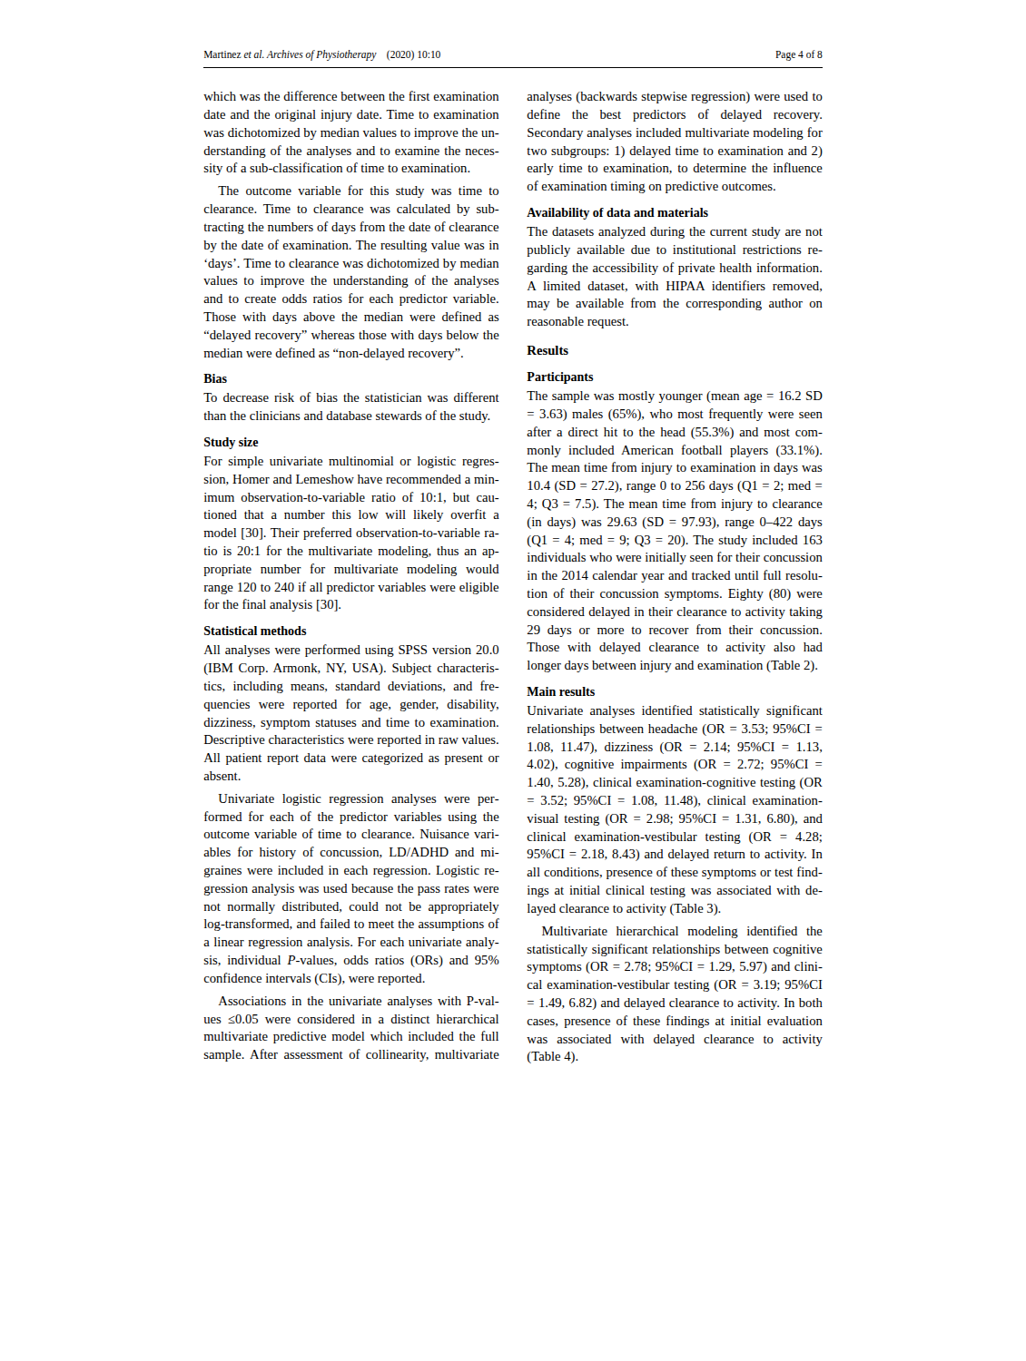Martinez et al. Archives of Physiotherapy (2020) 10:10
Page 4 of 8
which was the difference between the first examination date and the original injury date. Time to examination was dichotomized by median values to improve the understanding of the analyses and to examine the necessity of a sub-classification of time to examination.
The outcome variable for this study was time to clearance. Time to clearance was calculated by subtracting the numbers of days from the date of clearance by the date of examination. The resulting value was in ‘days’. Time to clearance was dichotomized by median values to improve the understanding of the analyses and to create odds ratios for each predictor variable. Those with days above the median were defined as “delayed recovery” whereas those with days below the median were defined as “non-delayed recovery”.
Bias
To decrease risk of bias the statistician was different than the clinicians and database stewards of the study.
Study size
For simple univariate multinomial or logistic regression, Homer and Lemeshow have recommended a minimum observation-to-variable ratio of 10:1, but cautioned that a number this low will likely overfit a model [30]. Their preferred observation-to-variable ratio is 20:1 for the multivariate modeling, thus an appropriate number for multivariate modeling would range 120 to 240 if all predictor variables were eligible for the final analysis [30].
Statistical methods
All analyses were performed using SPSS version 20.0 (IBM Corp. Armonk, NY, USA). Subject characteristics, including means, standard deviations, and frequencies were reported for age, gender, disability, dizziness, symptom statuses and time to examination. Descriptive characteristics were reported in raw values. All patient report data were categorized as present or absent.
Univariate logistic regression analyses were performed for each of the predictor variables using the outcome variable of time to clearance. Nuisance variables for history of concussion, LD/ADHD and migraines were included in each regression. Logistic regression analysis was used because the pass rates were not normally distributed, could not be appropriately log-transformed, and failed to meet the assumptions of a linear regression analysis. For each univariate analysis, individual P-values, odds ratios (ORs) and 95% confidence intervals (CIs), were reported.
Associations in the univariate analyses with P-values ≤0.05 were considered in a distinct hierarchical multivariate predictive model which included the full sample. After assessment of collinearity, multivariate analyses (backwards stepwise regression) were used to define the best predictors of delayed recovery. Secondary analyses included multivariate modeling for two subgroups: 1) delayed time to examination and 2) early time to examination, to determine the influence of examination timing on predictive outcomes.
Availability of data and materials
The datasets analyzed during the current study are not publicly available due to institutional restrictions regarding the accessibility of private health information. A limited dataset, with HIPAA identifiers removed, may be available from the corresponding author on reasonable request.
Results
Participants
The sample was mostly younger (mean age = 16.2 SD = 3.63) males (65%), who most frequently were seen after a direct hit to the head (55.3%) and most commonly included American football players (33.1%). The mean time from injury to examination in days was 10.4 (SD = 27.2), range 0 to 256 days (Q1 = 2; med = 4; Q3 = 7.5). The mean time from injury to clearance (in days) was 29.63 (SD = 97.93), range 0–422 days (Q1 = 4; med = 9; Q3 = 20). The study included 163 individuals who were initially seen for their concussion in the 2014 calendar year and tracked until full resolution of their concussion symptoms. Eighty (80) were considered delayed in their clearance to activity taking 29 days or more to recover from their concussion. Those with delayed clearance to activity also had longer days between injury and examination (Table 2).
Main results
Univariate analyses identified statistically significant relationships between headache (OR = 3.53; 95%CI = 1.08, 11.47), dizziness (OR = 2.14; 95%CI = 1.13, 4.02), cognitive impairments (OR = 2.72; 95%CI = 1.40, 5.28), clinical examination-cognitive testing (OR = 3.52; 95%CI = 1.08, 11.48), clinical examination-visual testing (OR = 2.98; 95%CI = 1.31, 6.80), and clinical examination-vestibular testing (OR = 4.28; 95%CI = 2.18, 8.43) and delayed return to activity. In all conditions, presence of these symptoms or test findings at initial clinical testing was associated with delayed clearance to activity (Table 3).
Multivariate hierarchical modeling identified the statistically significant relationships between cognitive symptoms (OR = 2.78; 95%CI = 1.29, 5.97) and clinical examination-vestibular testing (OR = 3.19; 95%CI = 1.49, 6.82) and delayed clearance to activity. In both cases, presence of these findings at initial evaluation was associated with delayed clearance to activity (Table 4).